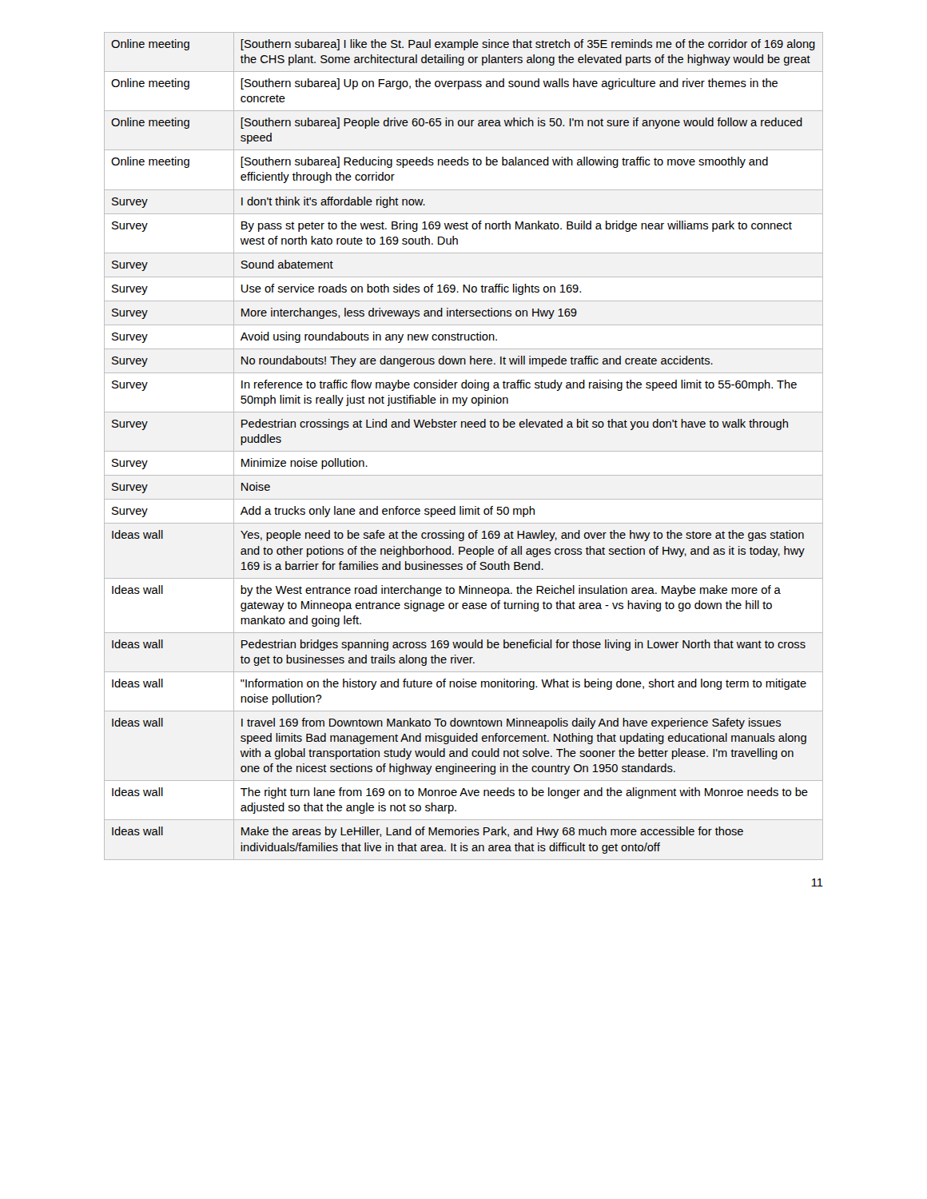| Online meeting | [Southern subarea] I like the St. Paul example since that stretch of 35E reminds me of the corridor of 169 along the CHS plant. Some architectural detailing or planters along the elevated parts of the highway would be great |
| Online meeting | [Southern subarea] Up on Fargo, the overpass and sound walls have agriculture and river themes in the concrete |
| Online meeting | [Southern subarea] People drive 60-65 in our area which is 50. I'm not sure if anyone would follow a reduced speed |
| Online meeting | [Southern subarea] Reducing speeds needs to be balanced with allowing traffic to move smoothly and efficiently through the corridor |
| Survey | I don't think it's affordable right now. |
| Survey | By pass st peter to the west. Bring 169 west of north Mankato. Build a bridge near williams park to connect west of north kato route to 169 south. Duh |
| Survey | Sound abatement |
| Survey | Use of service roads on both sides of 169. No traffic lights on 169. |
| Survey | More interchanges, less driveways and intersections on Hwy 169 |
| Survey | Avoid using roundabouts in any new construction. |
| Survey | No roundabouts! They are dangerous down here. It will impede traffic and create accidents. |
| Survey | In reference to traffic flow maybe consider doing a traffic study and raising the speed limit to 55-60mph. The 50mph limit is really just not justifiable in my opinion |
| Survey | Pedestrian crossings at Lind and Webster need to be elevated a bit so that you don't have to walk through puddles |
| Survey | Minimize noise pollution. |
| Survey | Noise |
| Survey | Add a trucks only lane and enforce speed limit of 50 mph |
| Ideas wall | Yes, people need to be safe at the crossing of 169 at Hawley, and over the hwy to the store at the gas station and to other potions of the neighborhood. People of all ages cross that section of Hwy, and as it is today, hwy 169 is a barrier for families and businesses of South Bend. |
| Ideas wall | by the West entrance road interchange to Minneopa. the Reichel insulation area. Maybe make more of a gateway to Minneopa entrance signage or ease of turning to that area - vs having to go down the hill to mankato and going left. |
| Ideas wall | Pedestrian bridges spanning across 169 would be beneficial for those living in Lower North that want to cross to get to businesses and trails along the river. |
| Ideas wall | "Information on the history and future of noise monitoring. What is being done, short and long term to mitigate noise pollution? |
| Ideas wall | I travel 169 from Downtown Mankato To downtown Minneapolis daily And have experience Safety issues speed limits Bad management And misguided enforcement. Nothing that updating educational manuals along with a global transportation study would and could not solve. The sooner the better please. I'm travelling on one of the nicest sections of highway engineering in the country On 1950 standards. |
| Ideas wall | The right turn lane from 169 on to Monroe Ave needs to be longer and the alignment with Monroe needs to be adjusted so that the angle is not so sharp. |
| Ideas wall | Make the areas by LeHiller, Land of Memories Park, and Hwy 68 much more accessible for those individuals/families that live in that area. It is an area that is difficult to get onto/off |
11